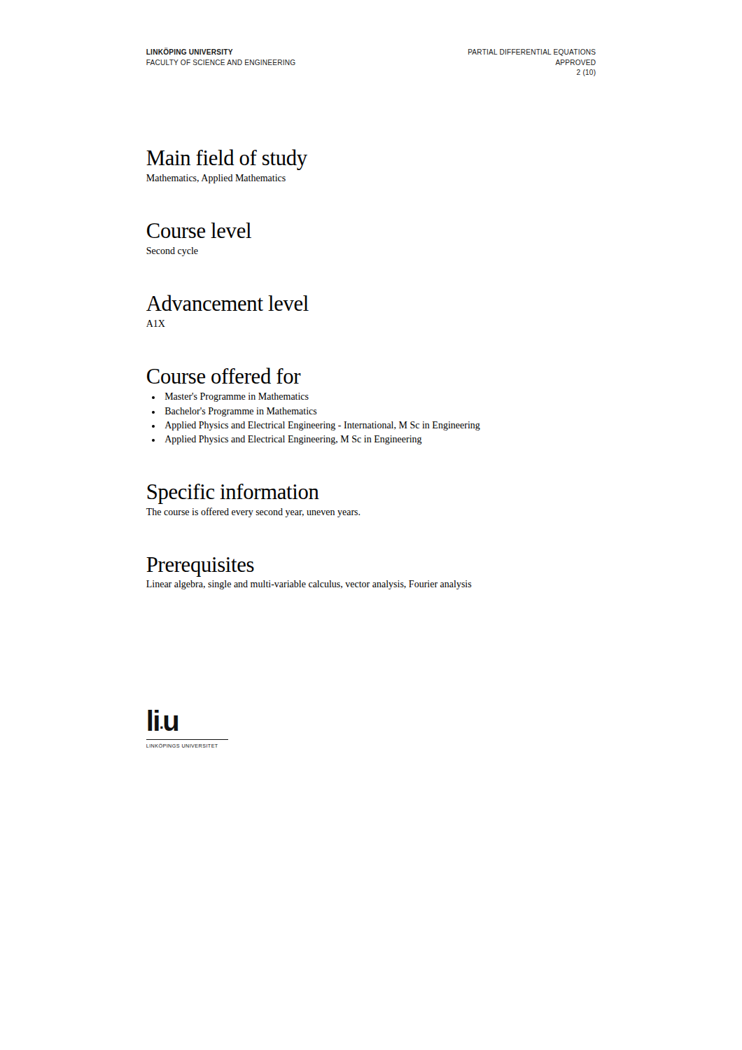Linköping University
Faculty of Science and Engineering
Partial Differential Equations
Approved
2 (10)
Main field of study
Mathematics, Applied Mathematics
Course level
Second cycle
Advancement level
A1X
Course offered for
Master's Programme in Mathematics
Bachelor's Programme in Mathematics
Applied Physics and Electrical Engineering - International, M Sc in Engineering
Applied Physics and Electrical Engineering, M Sc in Engineering
Specific information
The course is offered every second year, uneven years.
Prerequisites
Linear algebra, single and multi-variable calculus, vector analysis, Fourier analysis
li. u LINKÖPINGS UNIVERSITET